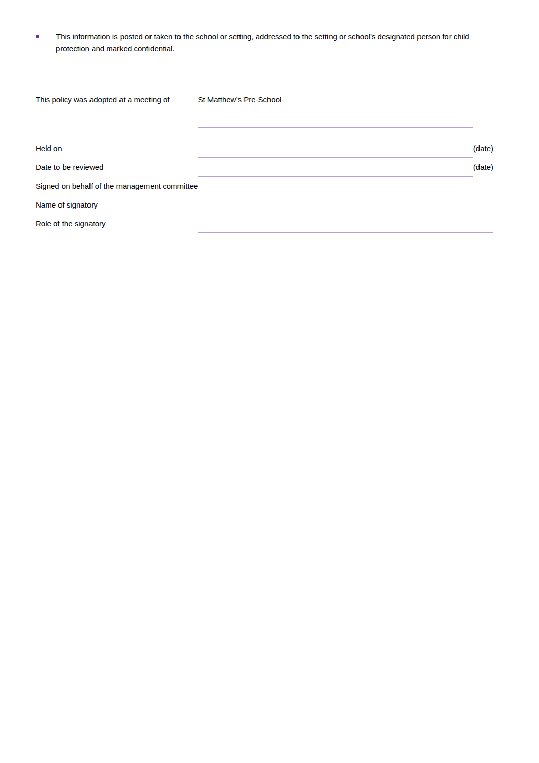This information is posted or taken to the school or setting, addressed to the setting or school’s designated person for child protection and marked confidential.
| This policy was adopted at a meeting of | St Matthew’s Pre-School | |
| Held on | | (date) |
| Date to be reviewed | | (date) |
| Signed on behalf of the management committee | |
| Name of signatory | |
| Role of the signatory | |